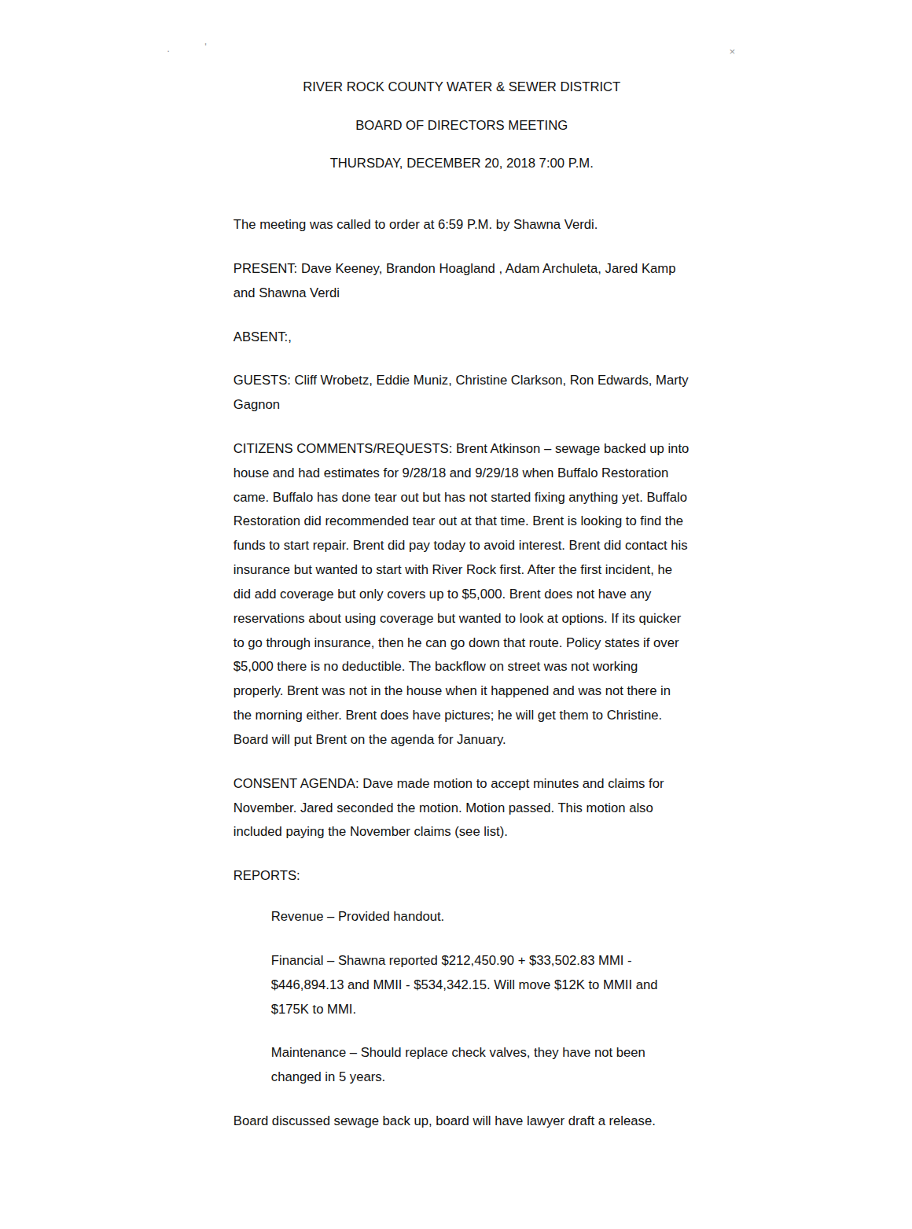. ' ×
RIVER ROCK COUNTY WATER & SEWER DISTRICT
BOARD OF DIRECTORS MEETING
THURSDAY, DECEMBER 20, 2018 7:00 P.M.
The meeting was called to order at 6:59 P.M. by Shawna Verdi.
PRESENT: Dave Keeney, Brandon Hoagland , Adam Archuleta, Jared Kamp and Shawna Verdi
ABSENT:,
GUESTS: Cliff Wrobetz, Eddie Muniz, Christine Clarkson, Ron Edwards, Marty Gagnon
CITIZENS COMMENTS/REQUESTS: Brent Atkinson – sewage backed up into house and had estimates for 9/28/18 and 9/29/18 when Buffalo Restoration came. Buffalo has done tear out but has not started fixing anything yet. Buffalo Restoration did recommended tear out at that time. Brent is looking to find the funds to start repair. Brent did pay today to avoid interest. Brent did contact his insurance but wanted to start with River Rock first. After the first incident, he did add coverage but only covers up to $5,000. Brent does not have any reservations about using coverage but wanted to look at options. If its quicker to go through insurance, then he can go down that route. Policy states if over $5,000 there is no deductible. The backflow on street was not working properly. Brent was not in the house when it happened and was not there in the morning either. Brent does have pictures; he will get them to Christine. Board will put Brent on the agenda for January.
CONSENT AGENDA: Dave made motion to accept minutes and claims for November. Jared seconded the motion. Motion passed. This motion also included paying the November claims (see list).
REPORTS:
Revenue – Provided handout.
Financial – Shawna reported $212,450.90 + $33,502.83 MMI - $446,894.13 and MMII - $534,342.15. Will move $12K to MMII and $175K to MMI.
Maintenance – Should replace check valves, they have not been changed in 5 years.
Board discussed sewage back up, board will have lawyer draft a release.